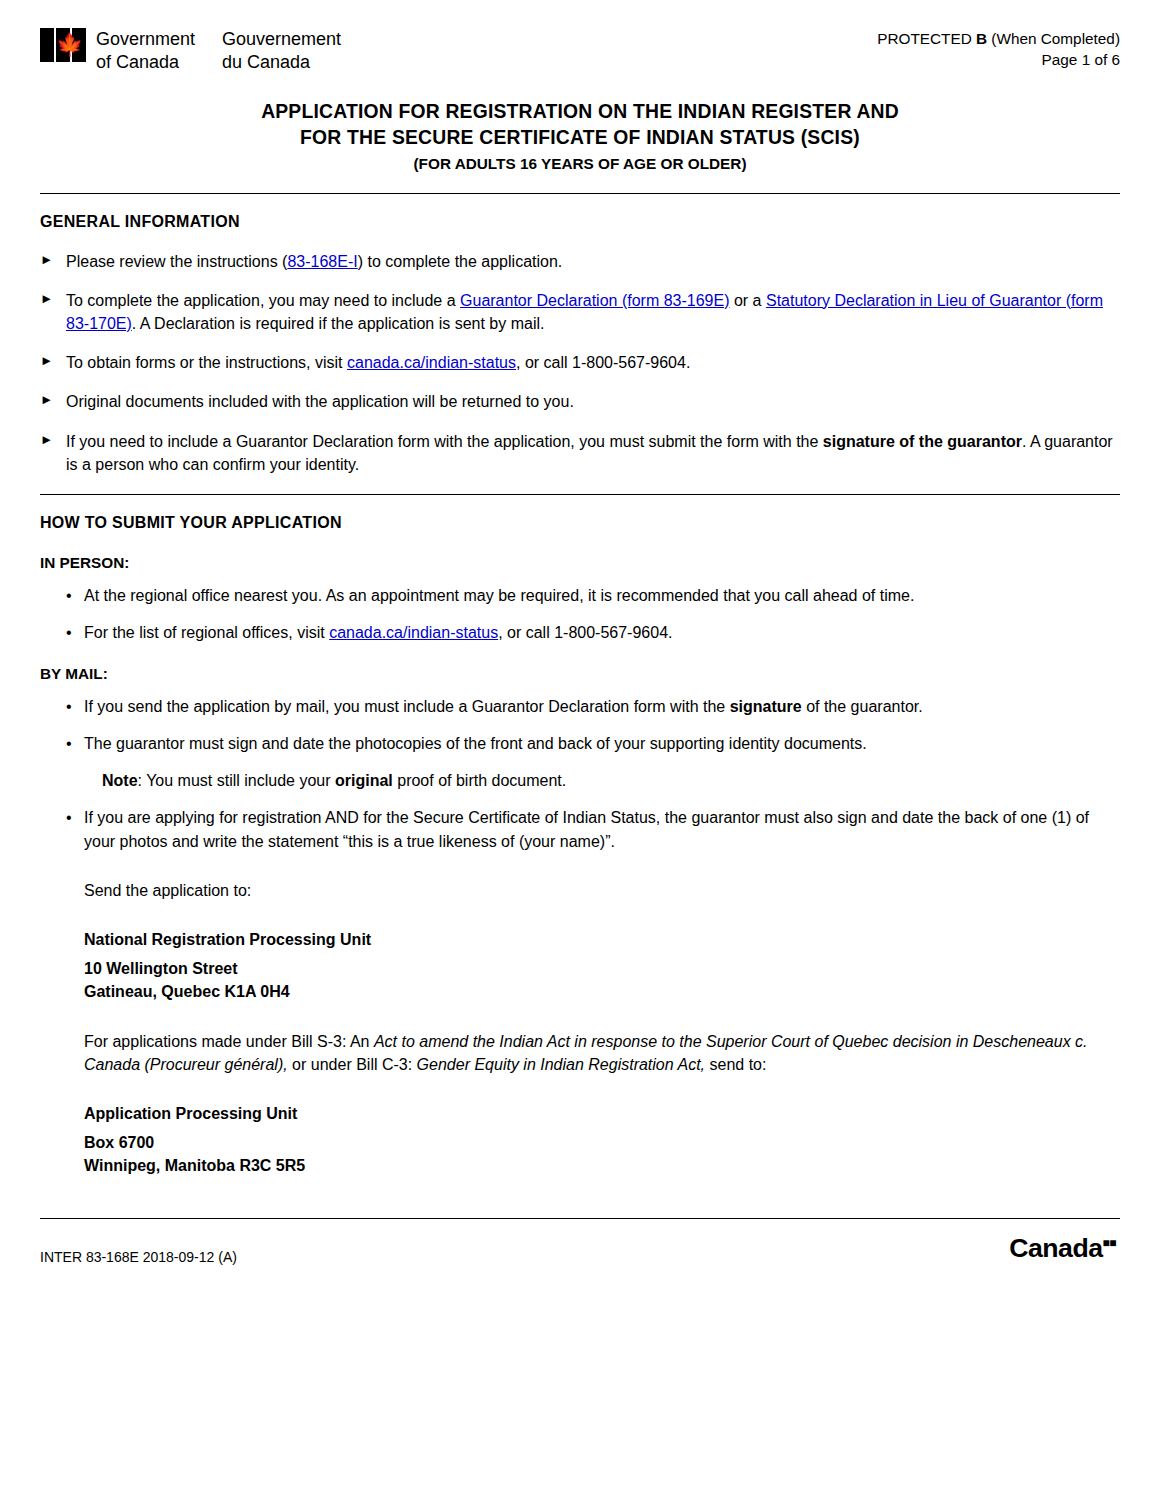🍁
Government Gouvernement
of Canada du Canada
PROTECTED B (When Completed)
Page 1 of 6
APPLICATION FOR REGISTRATION ON THE INDIAN REGISTER AND
FOR THE SECURE CERTIFICATE OF INDIAN STATUS (SCIS)
(FOR ADULTS 16 YEARS OF AGE OR OLDER)
GENERAL INFORMATION
Please review the instructions (83-168E-I) to complete the application.
To complete the application, you may need to include a Guarantor Declaration (form 83-169E) or a Statutory Declaration in Lieu of Guarantor (form 83-170E). A Declaration is required if the application is sent by mail.
To obtain forms or the instructions, visit canada.ca/indian-status, or call 1-800-567-9604.
Original documents included with the application will be returned to you.
If you need to include a Guarantor Declaration form with the application, you must submit the form with the signature of the guarantor. A guarantor is a person who can confirm your identity.
HOW TO SUBMIT YOUR APPLICATION
IN PERSON:
At the regional office nearest you. As an appointment may be required, it is recommended that you call ahead of time.
For the list of regional offices, visit canada.ca/indian-status, or call 1-800-567-9604.
BY MAIL:
If you send the application by mail, you must include a Guarantor Declaration form with the signature of the guarantor.
The guarantor must sign and date the photocopies of the front and back of your supporting identity documents.
Note: You must still include your original proof of birth document.
If you are applying for registration AND for the Secure Certificate of Indian Status, the guarantor must also sign and date the back of one (1) of your photos and write the statement “this is a true likeness of (your name)”.
Send the application to:
National Registration Processing Unit
10 Wellington Street
Gatineau, Quebec K1A 0H4
For applications made under Bill S-3: An Act to amend the Indian Act in response to the Superior Court of Quebec decision in Descheneaux c. Canada (Procureur général), or under Bill C-3: Gender Equity in Indian Registration Act, send to:
Application Processing Unit
Box 6700
Winnipeg, Manitoba R3C 5R5
INTER 83-168E 2018-09-12 (A)
Canada■■